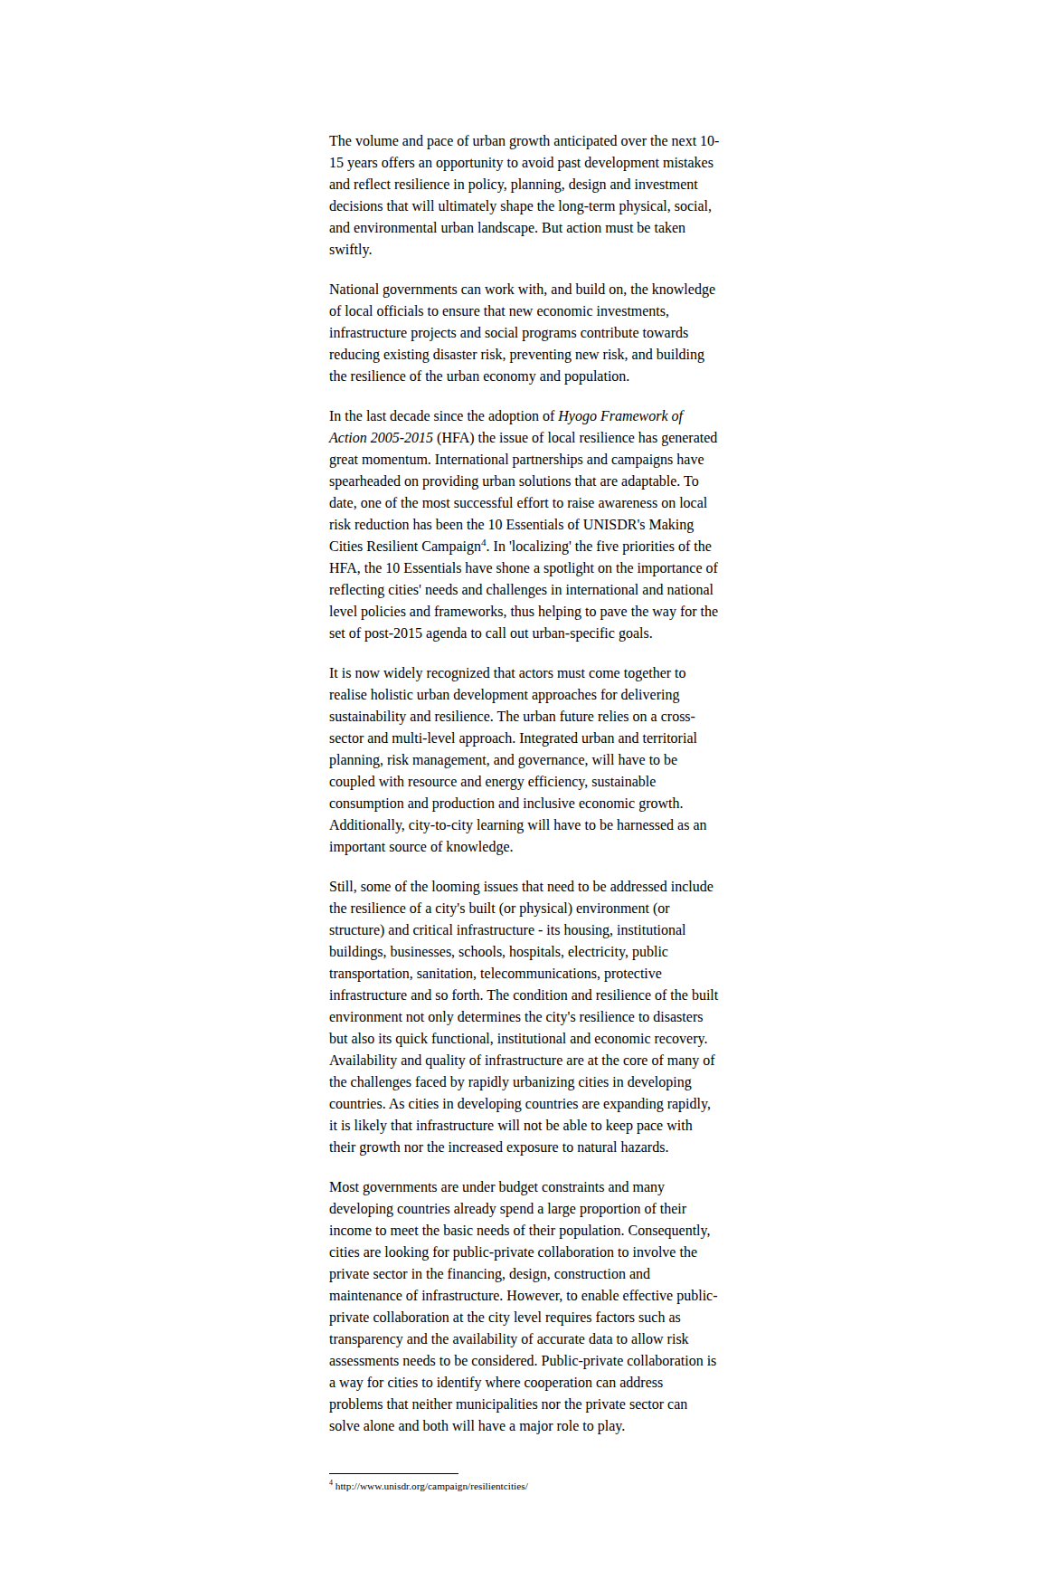The volume and pace of urban growth anticipated over the next 10-15 years offers an opportunity to avoid past development mistakes and reflect resilience in policy, planning, design and investment decisions that will ultimately shape the long-term physical, social, and environmental urban landscape. But action must be taken swiftly.
National governments can work with, and build on, the knowledge of local officials to ensure that new economic investments, infrastructure projects and social programs contribute towards reducing existing disaster risk, preventing new risk, and building the resilience of the urban economy and population.
In the last decade since the adoption of Hyogo Framework of Action 2005-2015 (HFA) the issue of local resilience has generated great momentum. International partnerships and campaigns have spearheaded on providing urban solutions that are adaptable. To date, one of the most successful effort to raise awareness on local risk reduction has been the 10 Essentials of UNISDR's Making Cities Resilient Campaign4. In 'localizing' the five priorities of the HFA, the 10 Essentials have shone a spotlight on the importance of reflecting cities' needs and challenges in international and national level policies and frameworks, thus helping to pave the way for the set of post-2015 agenda to call out urban-specific goals.
It is now widely recognized that actors must come together to realise holistic urban development approaches for delivering sustainability and resilience. The urban future relies on a cross-sector and multi-level approach. Integrated urban and territorial planning, risk management, and governance, will have to be coupled with resource and energy efficiency, sustainable consumption and production and inclusive economic growth. Additionally, city-to-city learning will have to be harnessed as an important source of knowledge.
Still, some of the looming issues that need to be addressed include the resilience of a city's built (or physical) environment (or structure) and critical infrastructure - its housing, institutional buildings, businesses, schools, hospitals, electricity, public transportation, sanitation, telecommunications, protective infrastructure and so forth. The condition and resilience of the built environment not only determines the city's resilience to disasters but also its quick functional, institutional and economic recovery. Availability and quality of infrastructure are at the core of many of the challenges faced by rapidly urbanizing cities in developing countries. As cities in developing countries are expanding rapidly, it is likely that infrastructure will not be able to keep pace with their growth nor the increased exposure to natural hazards.
Most governments are under budget constraints and many developing countries already spend a large proportion of their income to meet the basic needs of their population. Consequently, cities are looking for public-private collaboration to involve the private sector in the financing, design, construction and maintenance of infrastructure. However, to enable effective public-private collaboration at the city level requires factors such as transparency and the availability of accurate data to allow risk assessments needs to be considered. Public-private collaboration is a way for cities to identify where cooperation can address problems that neither municipalities nor the private sector can solve alone and both will have a major role to play.
4 http://www.unisdr.org/campaign/resilientcities/